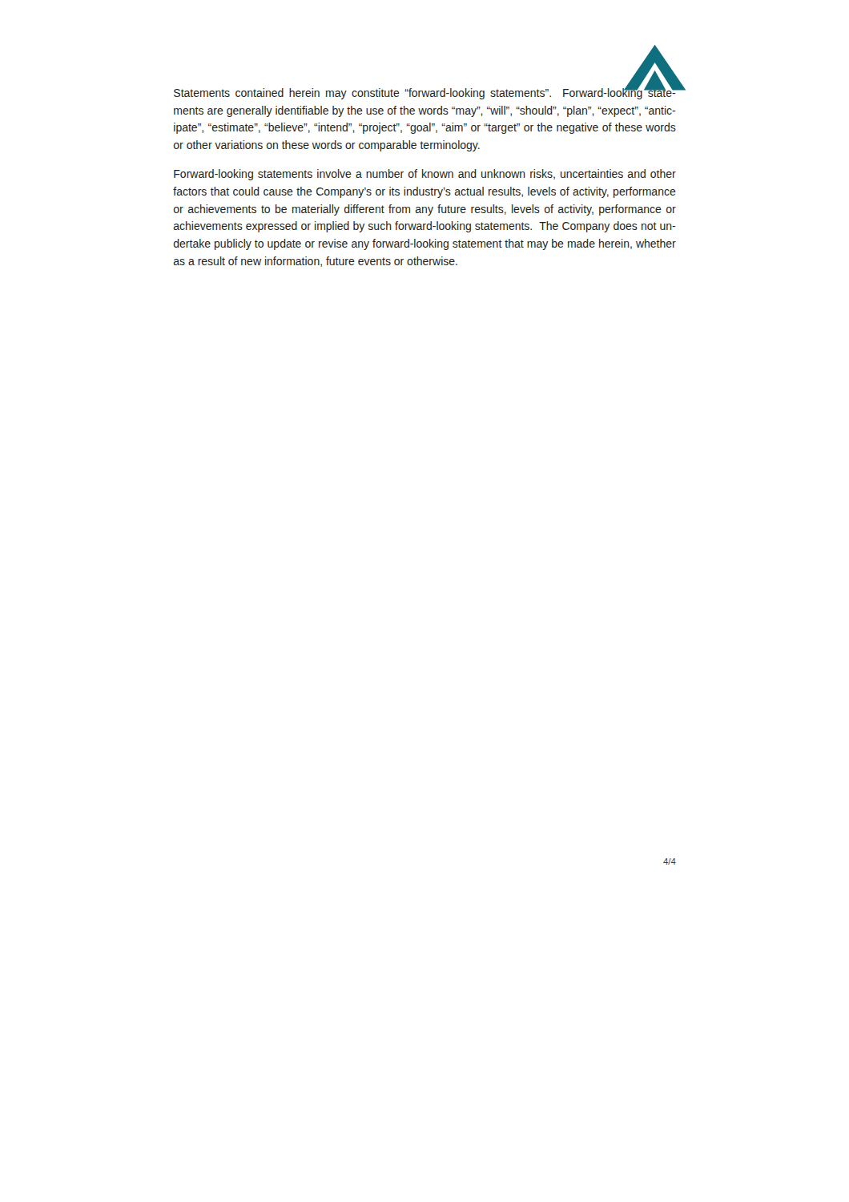Statements contained herein may constitute “forward-looking statements”. Forward-looking statements are generally identifiable by the use of the words “may”, “will”, “should”, “plan”, “expect”, “anticipate”, “estimate”, “believe”, “intend”, “project”, “goal”, “aim” or “target” or the negative of these words or other variations on these words or comparable terminology.
Forward-looking statements involve a number of known and unknown risks, uncertainties and other factors that could cause the Company’s or its industry’s actual results, levels of activity, performance or achievements to be materially different from any future results, levels of activity, performance or achievements expressed or implied by such forward-looking statements. The Company does not undertake publicly to update or revise any forward-looking statement that may be made herein, whether as a result of new information, future events or otherwise.
4/4